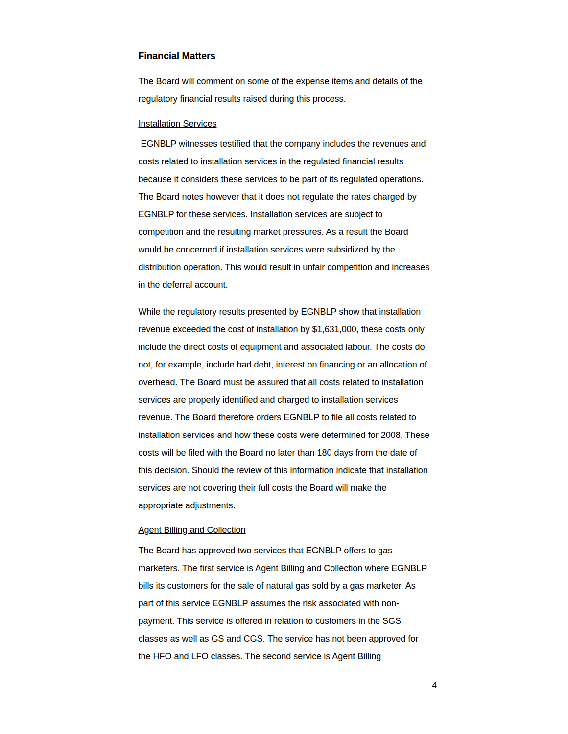Financial Matters
The Board will comment on some of the expense items and details of the regulatory financial results raised during this process.
Installation Services
EGNBLP witnesses testified that the company includes the revenues and costs related to installation services in the regulated financial results because it considers these services to be part of its regulated operations. The Board notes however that it does not regulate the rates charged by EGNBLP for these services. Installation services are subject to competition and the resulting market pressures. As a result the Board would be concerned if installation services were subsidized by the distribution operation. This would result in unfair competition and increases in the deferral account.
While the regulatory results presented by EGNBLP show that installation revenue exceeded the cost of installation by $1,631,000, these costs only include the direct costs of equipment and associated labour. The costs do not, for example, include bad debt, interest on financing or an allocation of overhead. The Board must be assured that all costs related to installation services are properly identified and charged to installation services revenue. The Board therefore orders EGNBLP to file all costs related to installation services and how these costs were determined for 2008. These costs will be filed with the Board no later than 180 days from the date of this decision. Should the review of this information indicate that installation services are not covering their full costs the Board will make the appropriate adjustments.
Agent Billing and Collection
The Board has approved two services that EGNBLP offers to gas marketers. The first service is Agent Billing and Collection where EGNBLP bills its customers for the sale of natural gas sold by a gas marketer. As part of this service EGNBLP assumes the risk associated with non-payment. This service is offered in relation to customers in the SGS classes as well as GS and CGS. The service has not been approved for the HFO and LFO classes. The second service is Agent Billing
4